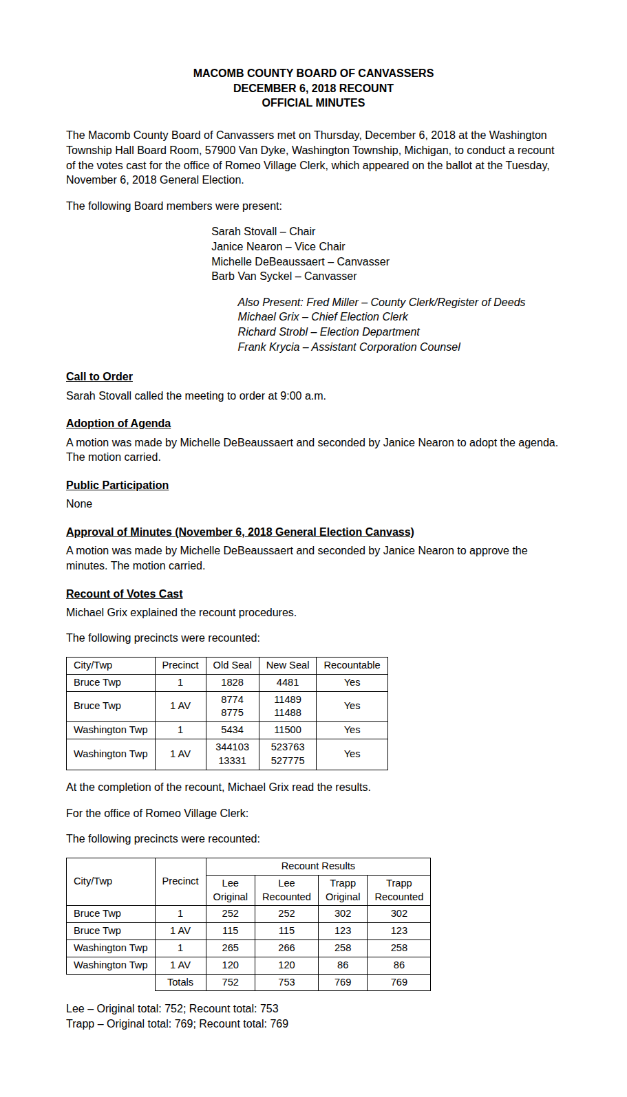MACOMB COUNTY BOARD OF CANVASSERS
DECEMBER 6, 2018 RECOUNT
OFFICIAL MINUTES
The Macomb County Board of Canvassers met on Thursday, December 6, 2018 at the Washington Township Hall Board Room, 57900 Van Dyke, Washington Township, Michigan, to conduct a recount of the votes cast for the office of Romeo Village Clerk, which appeared on the ballot at the Tuesday, November 6, 2018 General Election.
The following Board members were present:
Sarah Stovall – Chair
Janice Nearon – Vice Chair
Michelle DeBeaussaert – Canvasser
Barb Van Syckel – Canvasser
Also Present: Fred Miller – County Clerk/Register of Deeds
Michael Grix – Chief Election Clerk
Richard Strobl – Election Department
Frank Krycia – Assistant Corporation Counsel
Call to Order
Sarah Stovall called the meeting to order at 9:00 a.m.
Adoption of Agenda
A motion was made by Michelle DeBeaussaert and seconded by Janice Nearon to adopt the agenda. The motion carried.
Public Participation
None
Approval of Minutes (November 6, 2018 General Election Canvass)
A motion was made by Michelle DeBeaussaert and seconded by Janice Nearon to approve the minutes. The motion carried.
Recount of Votes Cast
Michael Grix explained the recount procedures.
The following precincts were recounted:
| City/Twp | Precinct | Old Seal | New Seal | Recountable |
| --- | --- | --- | --- | --- |
| Bruce Twp | 1 | 1828 | 4481 | Yes |
| Bruce Twp | 1 AV | 8774 8775 | 11489 11488 | Yes |
| Washington Twp | 1 | 5434 | 11500 | Yes |
| Washington Twp | 1 AV | 344103 13331 | 523763 527775 | Yes |
At the completion of the recount, Michael Grix read the results.
For the office of Romeo Village Clerk:
The following precincts were recounted:
| City/Twp | Precinct | Recount Results |
| --- | --- | --- |
| Lee Original | Lee Recounted | Trapp Original | Trapp Recounted |
| Bruce Twp | 1 | 252 | 252 | 302 | 302 |
| Bruce Twp | 1 AV | 115 | 115 | 123 | 123 |
| Washington Twp | 1 | 265 | 266 | 258 | 258 |
| Washington Twp | 1 AV | 120 | 120 | 86 | 86 |
| | Totals | 752 | 753 | 769 | 769 |
Lee – Original total: 752; Recount total: 753
Trapp – Original total: 769; Recount total: 769